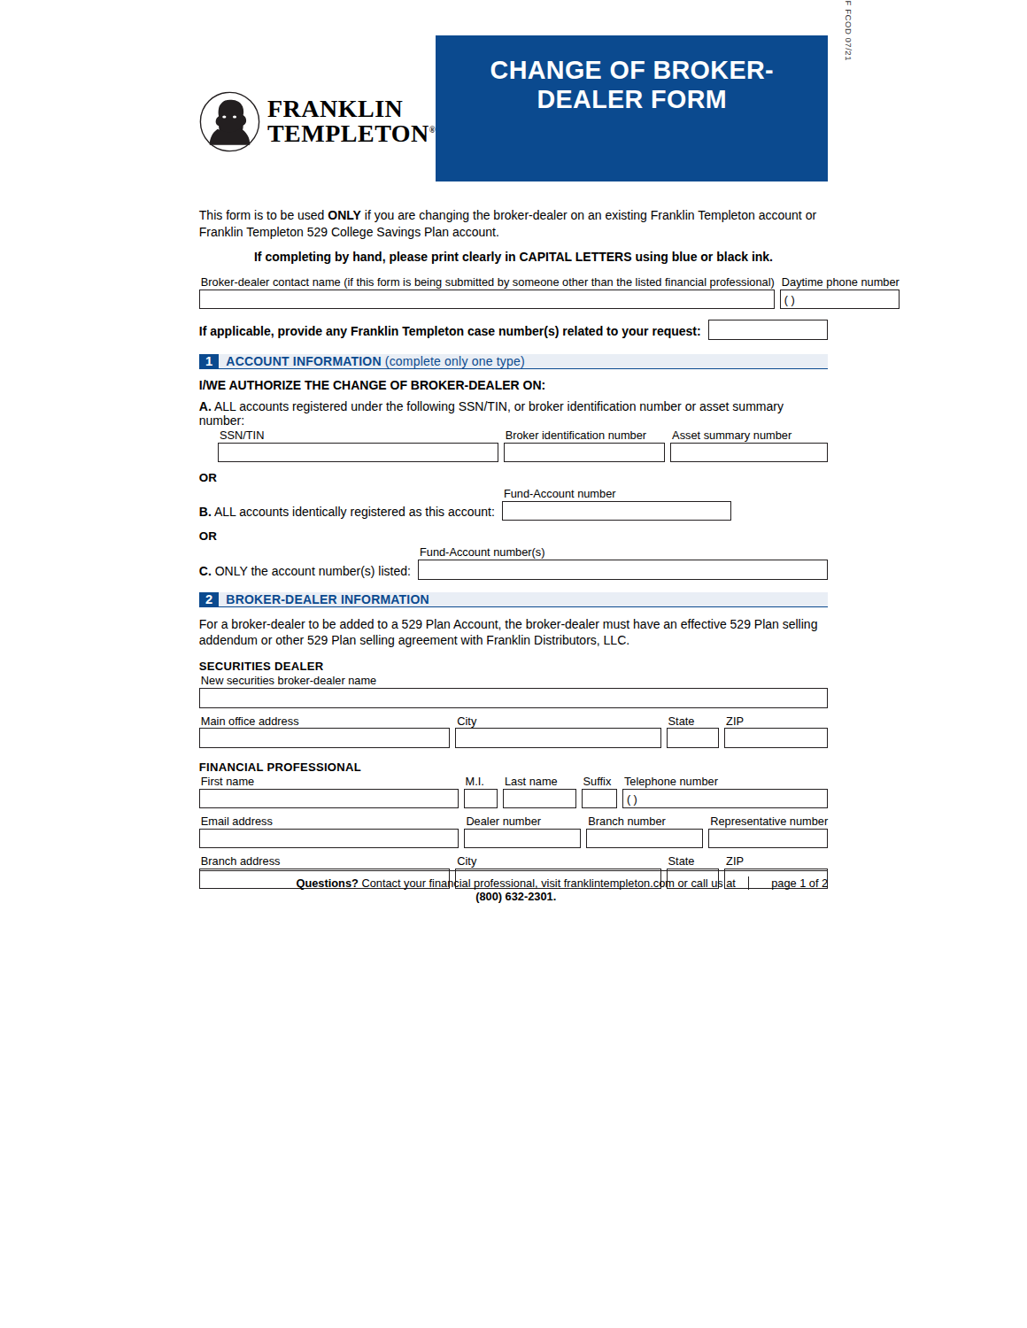FRANKLIN
TEMPLETON®
CHANGE OF BROKER-DEALER FORM
GOF FCOD 07/21
This form is to be used ONLY if you are changing the broker-dealer on an existing Franklin Templeton account or Franklin Templeton 529 College Savings Plan account.
If completing by hand, please print clearly in CAPITAL LETTERS using blue or black ink.
Broker-dealer contact name (if this form is being submitted by someone other than the listed financial professional)
Daytime phone number
If applicable, provide any Franklin Templeton case number(s) related to your request:
1
ACCOUNT INFORMATION (complete only one type)
I/WE AUTHORIZE THE CHANGE OF BROKER-DEALER ON:
A. ALL accounts registered under the following SSN/TIN, or broker identification number or asset summary number:
SSN/TIN
Broker identification number
Asset summary number
OR
B. ALL accounts identically registered as this account:
Fund-Account number
OR
C. ONLY the account number(s) listed:
Fund-Account number(s)
2
BROKER-DEALER INFORMATION
For a broker-dealer to be added to a 529 Plan Account, the broker-dealer must have an effective 529 Plan selling addendum or other 529 Plan selling agreement with Franklin Distributors, LLC.
SECURITIES DEALER
New securities broker-dealer name
Main office address
City
State
ZIP
FINANCIAL PROFESSIONAL
First name
M.I.
Last name
Suffix
Telephone number
Email address
Dealer number
Branch number
Representative number
Branch address
City
State
ZIP
Questions? Contact your financial professional, visit franklintempleton.com or call us at (800) 632-2301.
page 1 of 2